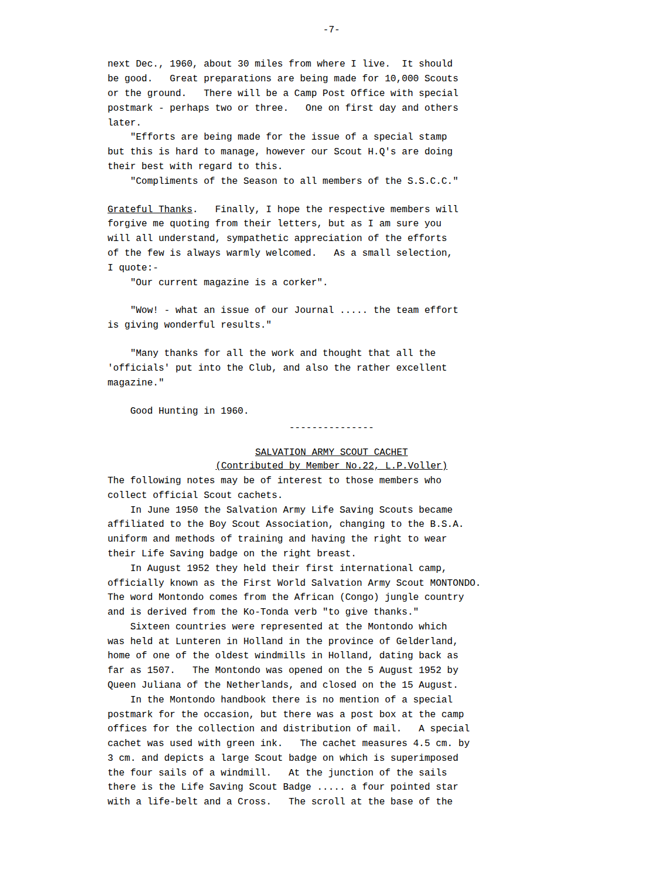-7-
next Dec., 1960, about 30 miles from where I live. It should
be good. Great preparations are being made for 10,000 Scouts
or the ground. There will be a Camp Post Office with special
postmark - perhaps two or three. One on first day and others
later.
"Efforts are being made for the issue of a special stamp
but this is hard to manage, however our Scout H.Q's are doing
their best with regard to this.
"Compliments of the Season to all members of the S.S.C.C."
Grateful Thanks. Finally, I hope the respective members will
forgive me quoting from their letters, but as I am sure you
will all understand, sympathetic appreciation of the efforts
of the few is always warmly welcomed. As a small selection,
I quote:-
"Our current magazine is a corker".
"Wow! - what an issue of our Journal ..... the team effort
is giving wonderful results."
"Many thanks for all the work and thought that all the
'officials' put into the Club, and also the rather excellent
magazine."
Good Hunting in 1960.
---------------
SALVATION ARMY SCOUT CACHET
(Contributed by Member No.22, L.P.Voller)
The following notes may be of interest to those members who
collect official Scout cachets.
In June 1950 the Salvation Army Life Saving Scouts became
affiliated to the Boy Scout Association, changing to the B.S.A.
uniform and methods of training and having the right to wear
their Life Saving badge on the right breast.
In August 1952 they held their first international camp,
officially known as the First World Salvation Army Scout MONTONDO.
The word Montondo comes from the African (Congo) jungle country
and is derived from the Ko-Tonda verb "to give thanks."
Sixteen countries were represented at the Montondo which
was held at Lunteren in Holland in the province of Gelderland,
home of one of the oldest windmills in Holland, dating back as
far as 1507. The Montondo was opened on the 5 August 1952 by
Queen Juliana of the Netherlands, and closed on the 15 August.
In the Montondo handbook there is no mention of a special
postmark for the occasion, but there was a post box at the camp
offices for the collection and distribution of mail. A special
cachet was used with green ink. The cachet measures 4.5 cm. by
3 cm. and depicts a large Scout badge on which is superimposed
the four sails of a windmill. At the junction of the sails
there is the Life Saving Scout Badge ..... a four pointed star
with a life-belt and a Cross. The scroll at the base of the